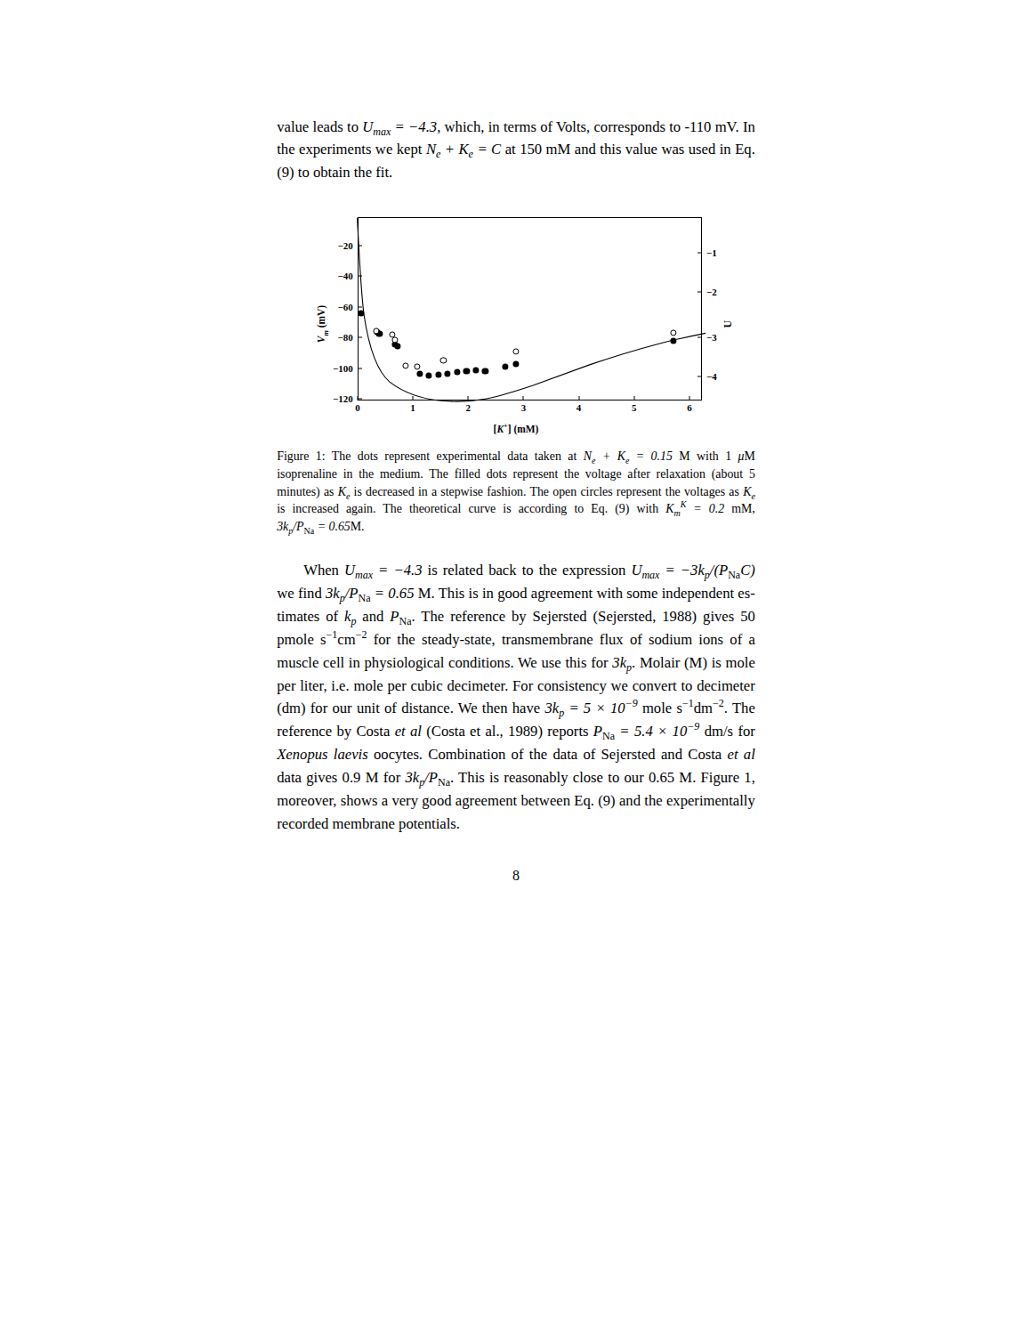value leads to Umax = −4.3, which, in terms of Volts, corresponds to -110 mV. In the experiments we kept Ne + Ke = C at 150 mM and this value was used in Eq. (9) to obtain the fit.
Vm (mV)
U
[K+] (mM)
−20
−40
−60
−80
−100
−120
−1
−2
−3
−4
0
1
2
3
4
5
6
Figure 1: The dots represent experimental data taken at Ne + Ke = 0.15 M with 1 μ M isoprenaline in the medium. The filled dots represent the voltage after relaxation (about 5 minutes) as Ke is decreased in a stepwise fashion. The open circles represent the voltages as Ke is increased again. The theoretical curve is according to Eq. (9) with KmK = 0.2 mM, 3kp/PNa = 0.65 M.
When Umax = −4.3 is related back to the expression Umax = −3kp/(PNaC) we find 3kp/PNa = 0.65 M. This is in good agreement with some independent estimates of kp and PNa. The reference by Sejersted (Sejersted, 1988) gives 50 pmole s−1cm−2 for the steady-state, transmembrane flux of sodium ions of a muscle cell in physiological conditions. We use this for 3kp. Molair (M) is mole per liter, i.e. mole per cubic decimeter. For consistency we convert to decimeter (dm) for our unit of distance. We then have 3kp = 5 × 10−9 mole s−1dm−2. The reference by Costa et al (Costa et al., 1989) reports PNa = 5.4 × 10−9 dm/s for Xenopus laevis oocytes. Combination of the data of Sejersted and Costa et al data gives 0.9 M for 3kp/PNa. This is reasonably close to our 0.65 M. Figure 1, moreover, shows a very good agreement between Eq. (9) and the experimentally recorded membrane potentials.
8